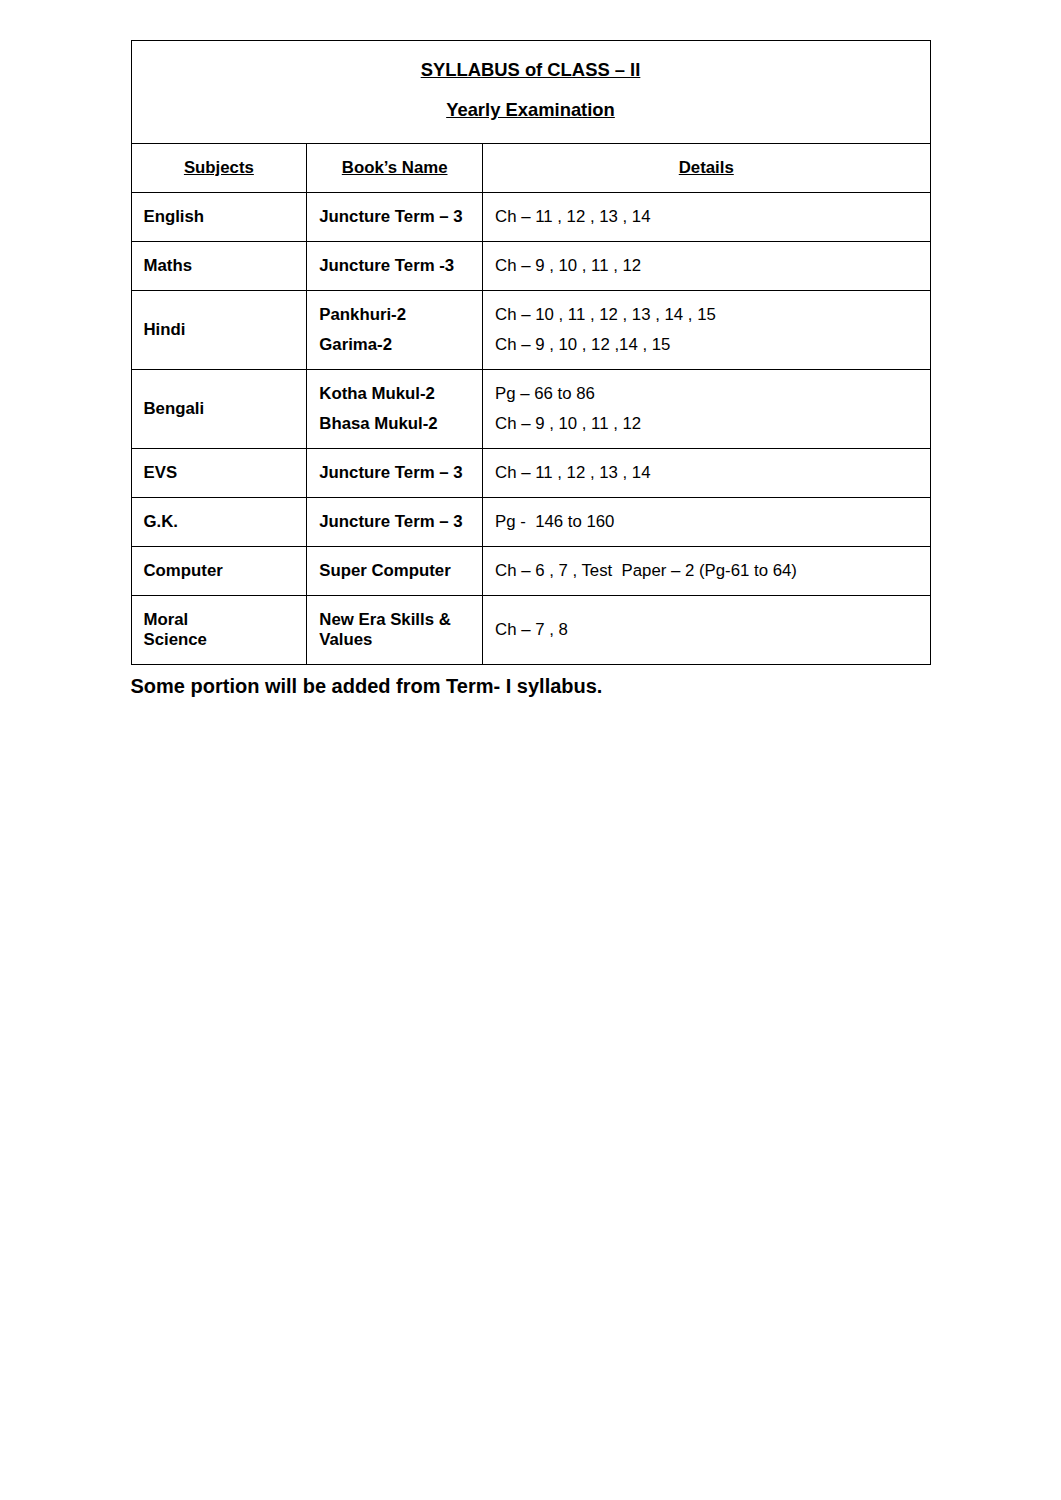SYLLABUS of CLASS – II Yearly Examination
| Subjects | Book’s Name | Details |
| --- | --- | --- |
| English | Juncture Term – 3 | Ch – 11 , 12 , 13 , 14 |
| Maths | Juncture Term -3 | Ch – 9 , 10 , 11 , 12 |
| Hindi | Pankhuri-2 Garima-2 | Ch – 10 , 11 , 12 , 13 , 14 , 15 Ch – 9 , 10 , 12 ,14 , 15 |
| Bengali | Kotha Mukul-2 Bhasa Mukul-2 | Pg – 66 to 86 Ch – 9 , 10 , 11 , 12 |
| EVS | Juncture Term – 3 | Ch – 11 , 12 , 13 , 14 |
| G.K. | Juncture Term – 3 | Pg - 146 to 160 |
| Computer | Super Computer | Ch – 6 , 7 , Test Paper – 2 (Pg-61 to 64) |
| Moral Science | New Era Skills & Values | Ch – 7 , 8 |
Some portion will be added from Term- I syllabus.